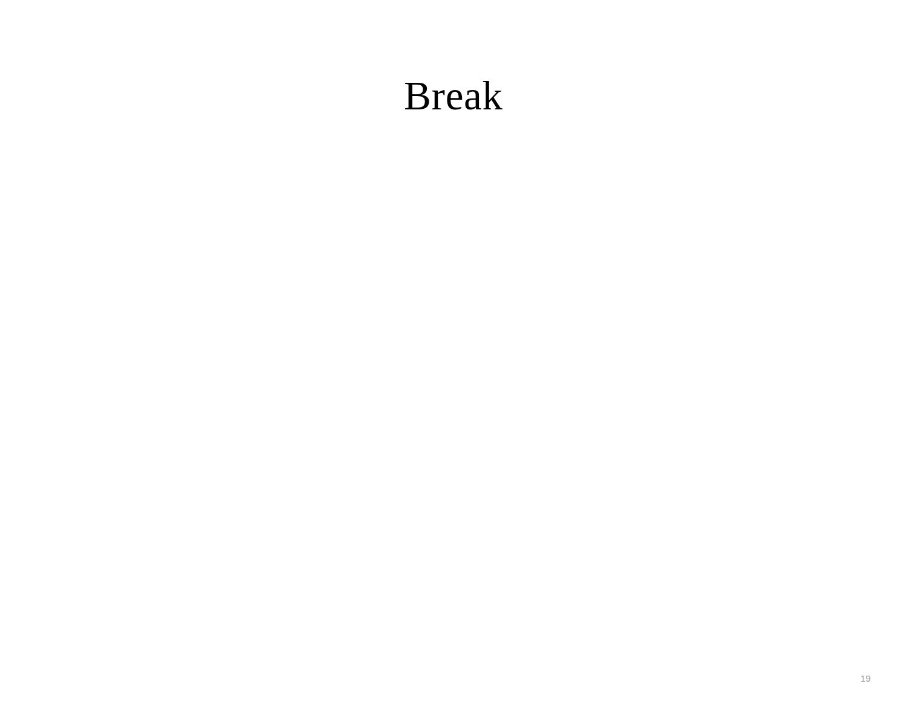Break
19